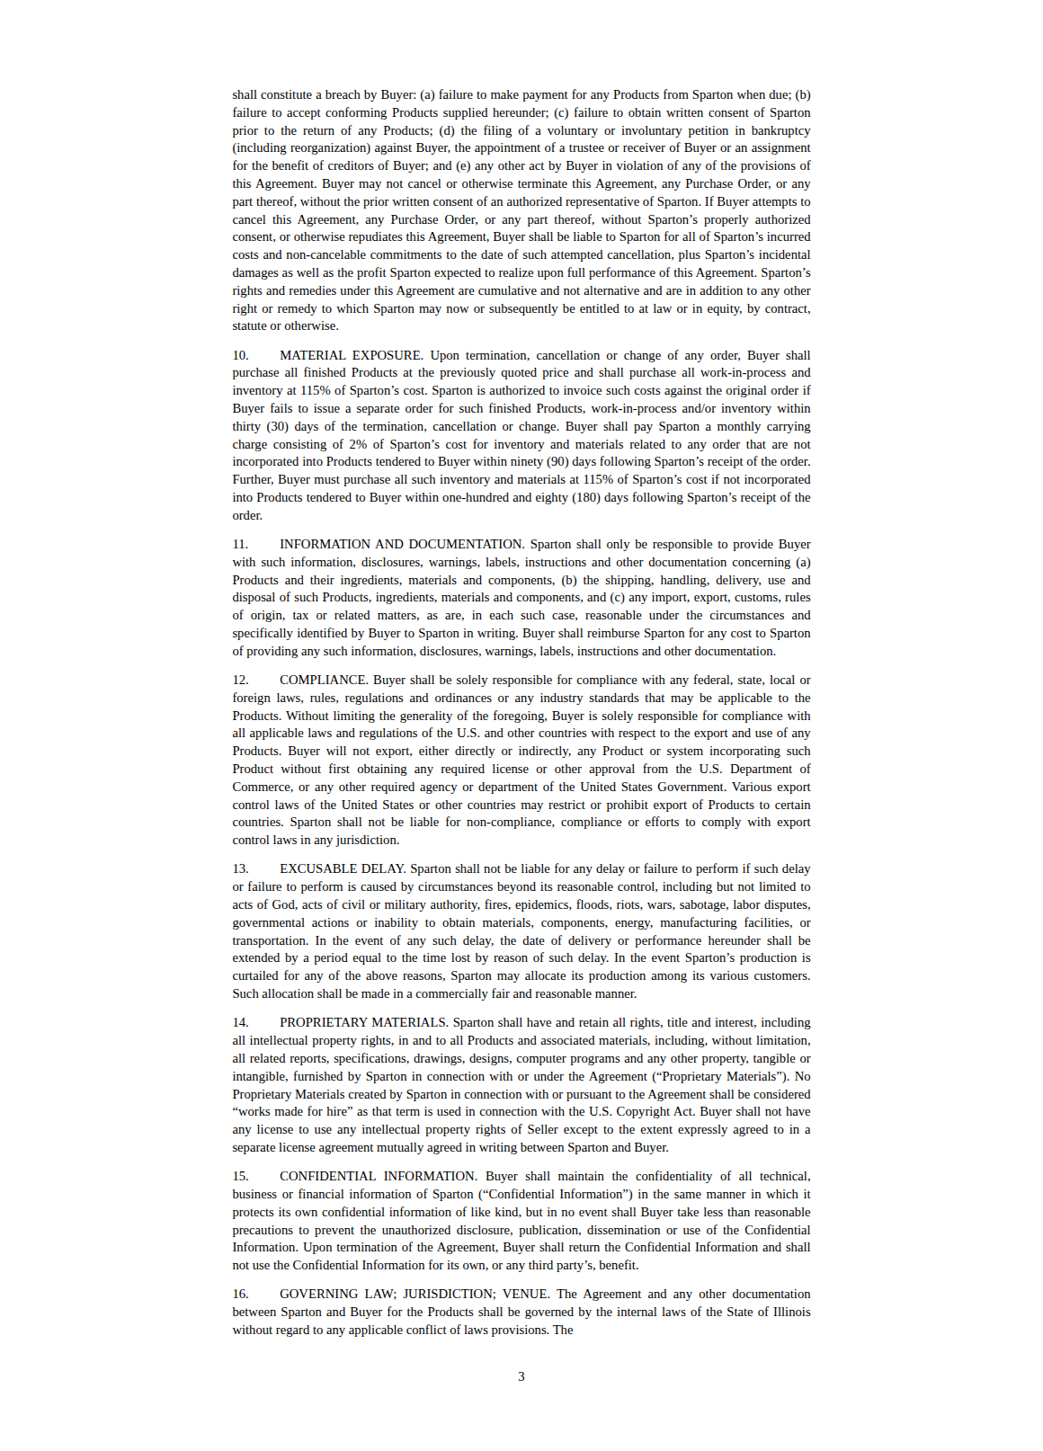shall constitute a breach by Buyer: (a) failure to make payment for any Products from Sparton when due; (b) failure to accept conforming Products supplied hereunder; (c) failure to obtain written consent of Sparton prior to the return of any Products; (d) the filing of a voluntary or involuntary petition in bankruptcy (including reorganization) against Buyer, the appointment of a trustee or receiver of Buyer or an assignment for the benefit of creditors of Buyer; and (e) any other act by Buyer in violation of any of the provisions of this Agreement. Buyer may not cancel or otherwise terminate this Agreement, any Purchase Order, or any part thereof, without the prior written consent of an authorized representative of Sparton. If Buyer attempts to cancel this Agreement, any Purchase Order, or any part thereof, without Sparton’s properly authorized consent, or otherwise repudiates this Agreement, Buyer shall be liable to Sparton for all of Sparton’s incurred costs and non-cancelable commitments to the date of such attempted cancellation, plus Sparton’s incidental damages as well as the profit Sparton expected to realize upon full performance of this Agreement. Sparton’s rights and remedies under this Agreement are cumulative and not alternative and are in addition to any other right or remedy to which Sparton may now or subsequently be entitled to at law or in equity, by contract, statute or otherwise.
10. Material Exposure. Upon termination, cancellation or change of any order, Buyer shall purchase all finished Products at the previously quoted price and shall purchase all work-in-process and inventory at 115% of Sparton’s cost. Sparton is authorized to invoice such costs against the original order if Buyer fails to issue a separate order for such finished Products, work-in-process and/or inventory within thirty (30) days of the termination, cancellation or change. Buyer shall pay Sparton a monthly carrying charge consisting of 2% of Sparton’s cost for inventory and materials related to any order that are not incorporated into Products tendered to Buyer within ninety (90) days following Sparton’s receipt of the order. Further, Buyer must purchase all such inventory and materials at 115% of Sparton’s cost if not incorporated into Products tendered to Buyer within one-hundred and eighty (180) days following Sparton’s receipt of the order.
11. Information and Documentation. Sparton shall only be responsible to provide Buyer with such information, disclosures, warnings, labels, instructions and other documentation concerning (a) Products and their ingredients, materials and components, (b) the shipping, handling, delivery, use and disposal of such Products, ingredients, materials and components, and (c) any import, export, customs, rules of origin, tax or related matters, as are, in each such case, reasonable under the circumstances and specifically identified by Buyer to Sparton in writing. Buyer shall reimburse Sparton for any cost to Sparton of providing any such information, disclosures, warnings, labels, instructions and other documentation.
12. Compliance. Buyer shall be solely responsible for compliance with any federal, state, local or foreign laws, rules, regulations and ordinances or any industry standards that may be applicable to the Products. Without limiting the generality of the foregoing, Buyer is solely responsible for compliance with all applicable laws and regulations of the U.S. and other countries with respect to the export and use of any Products. Buyer will not export, either directly or indirectly, any Product or system incorporating such Product without first obtaining any required license or other approval from the U.S. Department of Commerce, or any other required agency or department of the United States Government. Various export control laws of the United States or other countries may restrict or prohibit export of Products to certain countries. Sparton shall not be liable for non-compliance, compliance or efforts to comply with export control laws in any jurisdiction.
13. Excusable Delay. Sparton shall not be liable for any delay or failure to perform if such delay or failure to perform is caused by circumstances beyond its reasonable control, including but not limited to acts of God, acts of civil or military authority, fires, epidemics, floods, riots, wars, sabotage, labor disputes, governmental actions or inability to obtain materials, components, energy, manufacturing facilities, or transportation. In the event of any such delay, the date of delivery or performance hereunder shall be extended by a period equal to the time lost by reason of such delay. In the event Sparton’s production is curtailed for any of the above reasons, Sparton may allocate its production among its various customers. Such allocation shall be made in a commercially fair and reasonable manner.
14. Proprietary Materials. Sparton shall have and retain all rights, title and interest, including all intellectual property rights, in and to all Products and associated materials, including, without limitation, all related reports, specifications, drawings, designs, computer programs and any other property, tangible or intangible, furnished by Sparton in connection with or under the Agreement (“Proprietary Materials”). No Proprietary Materials created by Sparton in connection with or pursuant to the Agreement shall be considered “works made for hire” as that term is used in connection with the U.S. Copyright Act. Buyer shall not have any license to use any intellectual property rights of Seller except to the extent expressly agreed to in a separate license agreement mutually agreed in writing between Sparton and Buyer.
15. Confidential Information. Buyer shall maintain the confidentiality of all technical, business or financial information of Sparton (“Confidential Information”) in the same manner in which it protects its own confidential information of like kind, but in no event shall Buyer take less than reasonable precautions to prevent the unauthorized disclosure, publication, dissemination or use of the Confidential Information. Upon termination of the Agreement, Buyer shall return the Confidential Information and shall not use the Confidential Information for its own, or any third party’s, benefit.
16. Governing Law; Jurisdiction; Venue. The Agreement and any other documentation between Sparton and Buyer for the Products shall be governed by the internal laws of the State of Illinois without regard to any applicable conflict of laws provisions. The
3